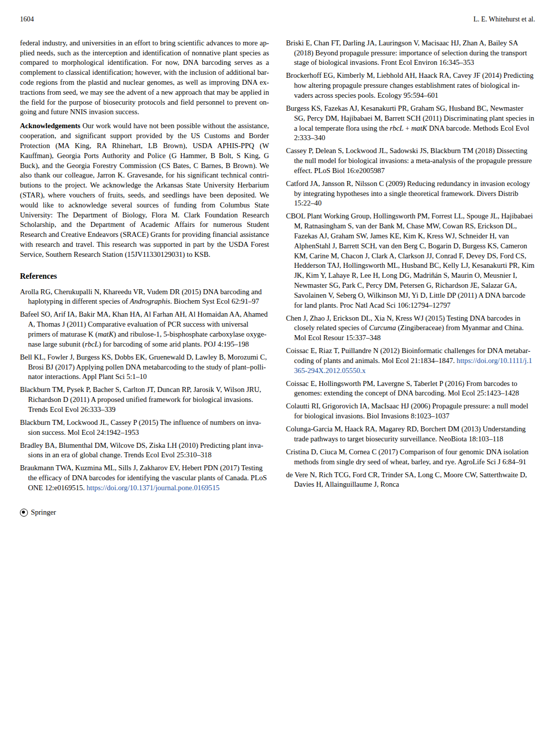1604 L. E. Whitehurst et al.
federal industry, and universities in an effort to bring scientific advances to more applied needs, such as the interception and identification of nonnative plant species as compared to morphological identification. For now, DNA barcoding serves as a complement to classical identification; however, with the inclusion of additional barcode regions from the plastid and nuclear genomes, as well as improving DNA extractions from seed, we may see the advent of a new approach that may be applied in the field for the purpose of biosecurity protocols and field personnel to prevent on-going and future NNIS invasion success.
Acknowledgements Our work would have not been possible without the assistance, cooperation, and significant support provided by the US Customs and Border Protection (MA King, RA Rhinehart, LB Brown), USDA APHIS-PPQ (W Kauffman), Georgia Ports Authority and Police (G Hammer, B Bolt, S King, G Buck), and the Georgia Forestry Commission (CS Bates, C Barnes, B Brown). We also thank our colleague, Jarron K. Gravesande, for his significant technical contributions to the project. We acknowledge the Arkansas State University Herbarium (STAR), where vouchers of fruits, seeds, and seedlings have been deposited. We would like to acknowledge several sources of funding from Columbus State University: The Department of Biology, Flora M. Clark Foundation Research Scholarship, and the Department of Academic Affairs for numerous Student Research and Creative Endeavors (SRACE) Grants for providing financial assistance with research and travel. This research was supported in part by the USDA Forest Service, Southern Research Station (15JV11330129031) to KSB.
References
Arolla RG, Cherukupalli N, Khareedu VR, Vudem DR (2015) DNA barcoding and haplotyping in different species of Andrographis. Biochem Syst Ecol 62:91–97
Bafeel SO, Arif IA, Bakir MA, Khan HA, Al Farhan AH, Al Homaidan AA, Ahamed A, Thomas J (2011) Comparative evaluation of PCR success with universal primers of maturase K (matK) and ribulose-1, 5-bisphosphate carboxylase oxygenase large subunit (rbcL) for barcoding of some arid plants. POJ 4:195–198
Bell KL, Fowler J, Burgess KS, Dobbs EK, Gruenewald D, Lawley B, Morozumi C, Brosi BJ (2017) Applying pollen DNA metabarcoding to the study of plant–pollinator interactions. Appl Plant Sci 5:1–10
Blackburn TM, Pysek P, Bacher S, Carlton JT, Duncan RP, Jarosik V, Wilson JRU, Richardson D (2011) A proposed unified framework for biological invasions. Trends Ecol Evol 26:333–339
Blackburn TM, Lockwood JL, Cassey P (2015) The influence of numbers on invasion success. Mol Ecol 24:1942–1953
Bradley BA, Blumenthal DM, Wilcove DS, Ziska LH (2010) Predicting plant invasions in an era of global change. Trends Ecol Evol 25:310–318
Braukmann TWA, Kuzmina ML, Sills J, Zakharov EV, Hebert PDN (2017) Testing the efficacy of DNA barcodes for identifying the vascular plants of Canada. PLoS ONE 12:e0169515. https://doi.org/10.1371/journal.pone.0169515
Briski E, Chan FT, Darling JA, Lauringson V, Macisaac HJ, Zhan A, Bailey SA (2018) Beyond propagule pressure: importance of selection during the transport stage of biological invasions. Front Ecol Environ 16:345–353
Brockerhoff EG, Kimberly M, Liebhold AH, Haack RA, Cavey JF (2014) Predicting how altering propagule pressure changes establishment rates of biological invaders across species pools. Ecology 95:594–601
Burgess KS, Fazekas AJ, Kesanakurti PR, Graham SG, Husband BC, Newmaster SG, Percy DM, Hajibabaei M, Barrett SCH (2011) Discriminating plant species in a local temperate flora using the rbcL + matK DNA barcode. Methods Ecol Evol 2:333–340
Cassey P, Delean S, Lockwood JL, Sadowski JS, Blackburn TM (2018) Dissecting the null model for biological invasions: a meta-analysis of the propagule pressure effect. PLoS Biol 16:e2005987
Catford JA, Jansson R, Nilsson C (2009) Reducing redundancy in invasion ecology by integrating hypotheses into a single theoretical framework. Divers Distrib 15:22–40
CBOL Plant Working Group, Hollingsworth PM, Forrest LL, Spouge JL, Hajibabaei M, Ratnasingham S, van der Bank M, Chase MW, Cowan RS, Erickson DL, Fazekas AJ, Graham SW, James KE, Kim K, Kress WJ, Schneider H, van AlphenStahl J, Barrett SCH, van den Berg C, Bogarin D, Burgess KS, Cameron KM, Carine M, Chacon J, Clark A, Clarkson JJ, Conrad F, Devey DS, Ford CS, Hedderson TAJ, Hollingsworth ML, Husband BC, Kelly LJ, Kesanakurti PR, Kim JK, Kim Y, Lahaye R, Lee H, Long DG, Madriñán S, Maurin O, Meusnier I, Newmaster SG, Park C, Percy DM, Petersen G, Richardson JE, Salazar GA, Savolainen V, Seberg O, Wilkinson MJ, Yi D, Little DP (2011) A DNA barcode for land plants. Proc Natl Acad Sci 106:12794–12797
Chen J, Zhao J, Erickson DL, Xia N, Kress WJ (2015) Testing DNA barcodes in closely related species of Curcuma (Zingiberaceae) from Myanmar and China. Mol Ecol Resour 15:337–348
Coissac E, Riaz T, Puillandre N (2012) Bioinformatic challenges for DNA metabarcoding of plants and animals. Mol Ecol 21:1834–1847. https://doi.org/10.1111/j.1365-294X.2012.05550.x
Coissac E, Hollingsworth PM, Lavergne S, Taberlet P (2016) From barcodes to genomes: extending the concept of DNA barcoding. Mol Ecol 25:1423–1428
Colautti RI, Grigorovich IA, MacIsaac HJ (2006) Propagule pressure: a null model for biological invasions. Biol Invasions 8:1023–1037
Colunga-Garcia M, Haack RA, Magarey RD, Borchert DM (2013) Understanding trade pathways to target biosecurity surveillance. NeoBiota 18:103–118
Cristina D, Ciuca M, Cornea C (2017) Comparison of four genomic DNA isolation methods from single dry seed of wheat, barley, and rye. AgroLife Sci J 6:84–91
de Vere N, Rich TCG, Ford CR, Trinder SA, Long C, Moore CW, Satterthwaite D, Davies H, Allainguillaume J, Ronca
Springer